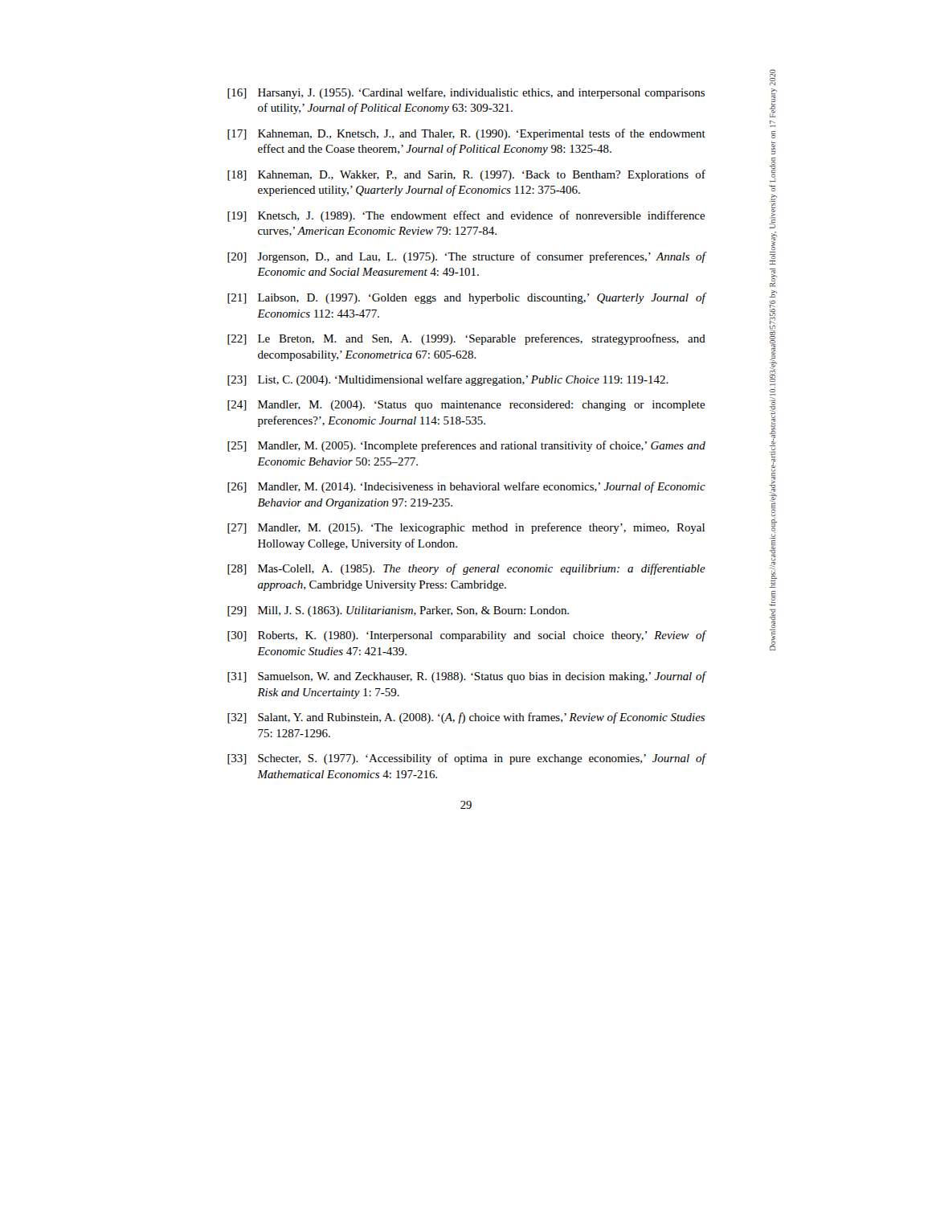Downloaded from https://academic.oup.com/ej/advance-article-abstract/doi/10.1093/ej/ueaa008/5735676 by Royal Holloway, University of London user on 17 February 2020
[16] Harsanyi, J. (1955). ‘Cardinal welfare, individualistic ethics, and interpersonal comparisons of utility,’ Journal of Political Economy 63: 309-321.
[17] Kahneman, D., Knetsch, J., and Thaler, R. (1990). ‘Experimental tests of the endowment effect and the Coase theorem,’ Journal of Political Economy 98: 1325-48.
[18] Kahneman, D., Wakker, P., and Sarin, R. (1997). ‘Back to Bentham? Explorations of experienced utility,’ Quarterly Journal of Economics 112: 375-406.
[19] Knetsch, J. (1989). ‘The endowment effect and evidence of nonreversible indifference curves,’ American Economic Review 79: 1277-84.
[20] Jorgenson, D., and Lau, L. (1975). ‘The structure of consumer preferences,’ Annals of Economic and Social Measurement 4: 49-101.
[21] Laibson, D. (1997). ‘Golden eggs and hyperbolic discounting,’ Quarterly Journal of Economics 112: 443-477.
[22] Le Breton, M. and Sen, A. (1999). ‘Separable preferences, strategyproofness, and decomposability,’ Econometrica 67: 605-628.
[23] List, C. (2004). ‘Multidimensional welfare aggregation,’ Public Choice 119: 119-142.
[24] Mandler, M. (2004). ‘Status quo maintenance reconsidered: changing or incomplete preferences?’, Economic Journal 114: 518-535.
[25] Mandler, M. (2005). ‘Incomplete preferences and rational transitivity of choice,’ Games and Economic Behavior 50: 255–277.
[26] Mandler, M. (2014). ‘Indecisiveness in behavioral welfare economics,’ Journal of Economic Behavior and Organization 97: 219-235.
[27] Mandler, M. (2015). ‘The lexicographic method in preference theory’, mimeo, Royal Holloway College, University of London.
[28] Mas-Colell, A. (1985). The theory of general economic equilibrium: a differentiable approach, Cambridge University Press: Cambridge.
[29] Mill, J. S. (1863). Utilitarianism, Parker, Son, & Bourn: London.
[30] Roberts, K. (1980). ‘Interpersonal comparability and social choice theory,’ Review of Economic Studies 47: 421-439.
[31] Samuelson, W. and Zeckhauser, R. (1988). ‘Status quo bias in decision making,’ Journal of Risk and Uncertainty 1: 7-59.
[32] Salant, Y. and Rubinstein, A. (2008). ‘(A, f) choice with frames,’ Review of Economic Studies 75: 1287-1296.
[33] Schecter, S. (1977). ‘Accessibility of optima in pure exchange economies,’ Journal of Mathematical Economics 4: 197-216.
29